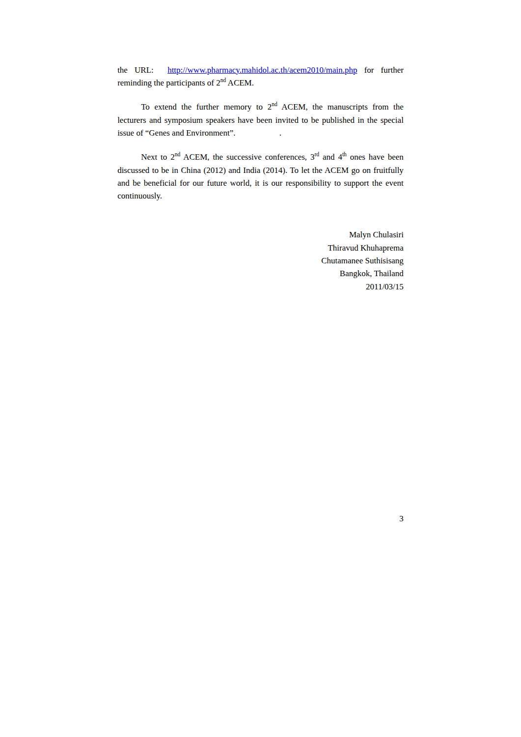the URL: http://www.pharmacy.mahidol.ac.th/acem2010/main.php for further reminding the participants of 2nd ACEM.
To extend the further memory to 2nd ACEM, the manuscripts from the lecturers and symposium speakers have been invited to be published in the special issue of “Genes and Environment”. .
Next to 2nd ACEM, the successive conferences, 3rd and 4th ones have been discussed to be in China (2012) and India (2014). To let the ACEM go on fruitfully and be beneficial for our future world, it is our responsibility to support the event continuously.
Malyn Chulasiri
Thiravud Khuhaprema
Chutamanee Suthisisang
Bangkok, Thailand
2011/03/15
3